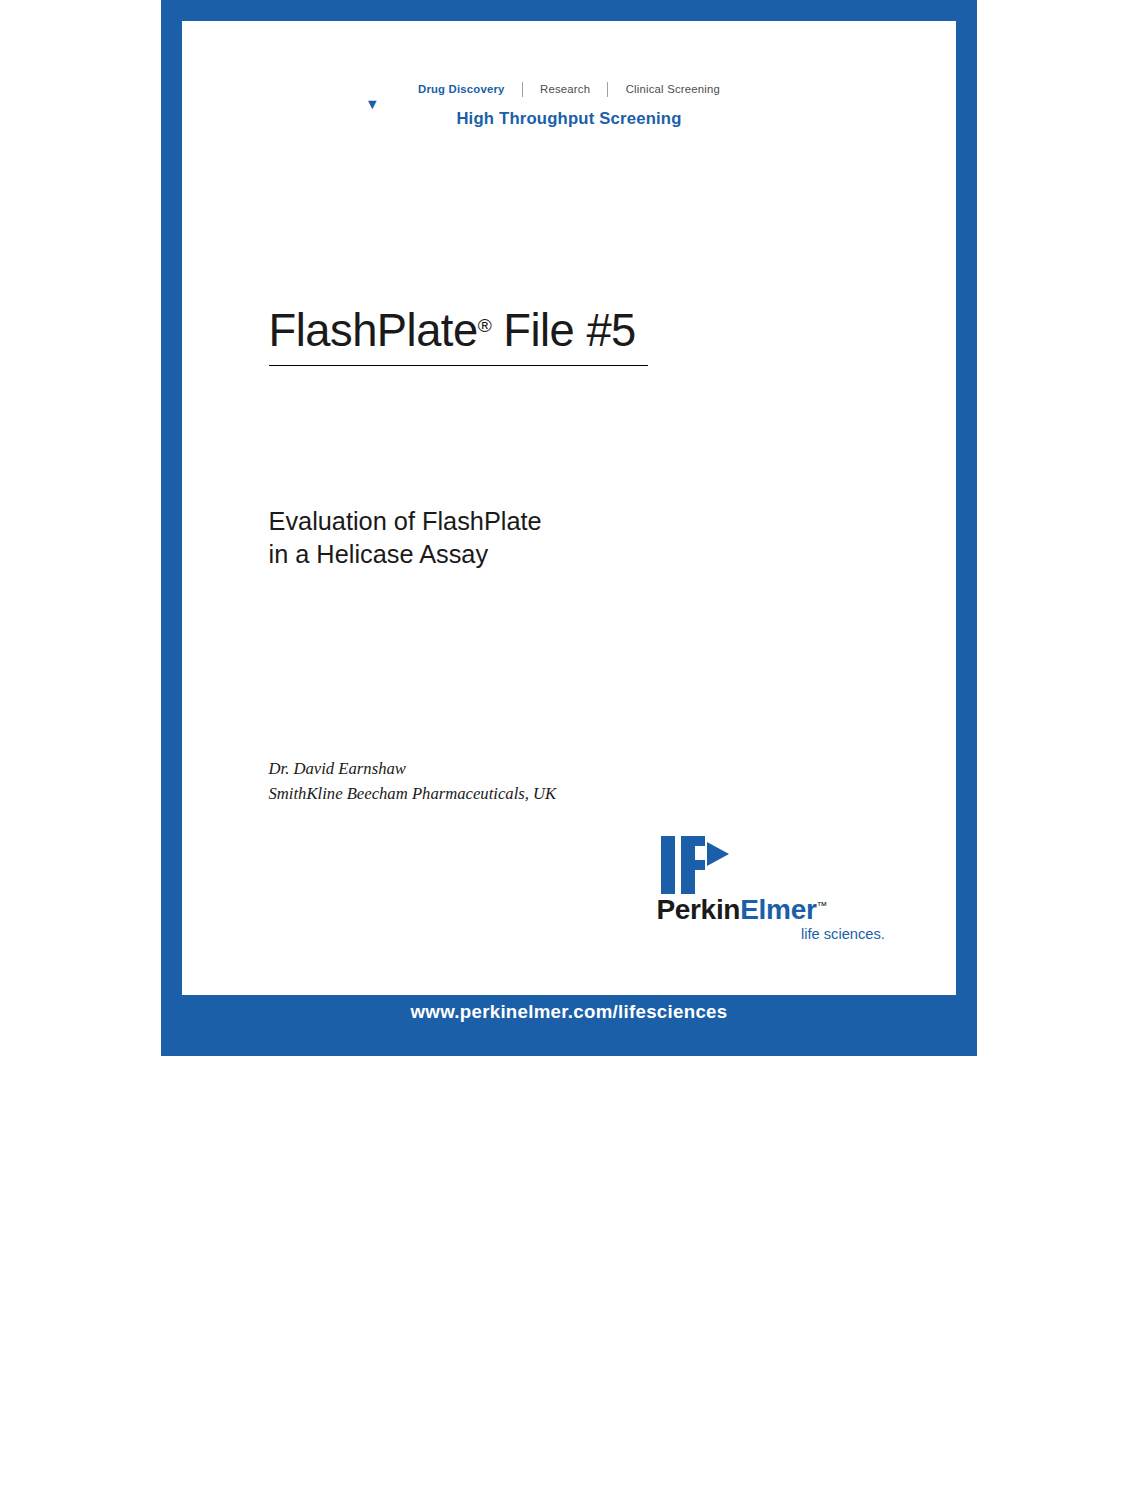Drug Discovery Research Clinical Screening
▼
High Throughput Screening
FlashPlate® File #5
Evaluation of FlashPlate
in a Helicase Assay
Dr. David Earnshaw
SmithKline Beecham Pharmaceuticals, UK
PerkinElmer™
life sciences.
www.perkinelmer.com/lifesciences